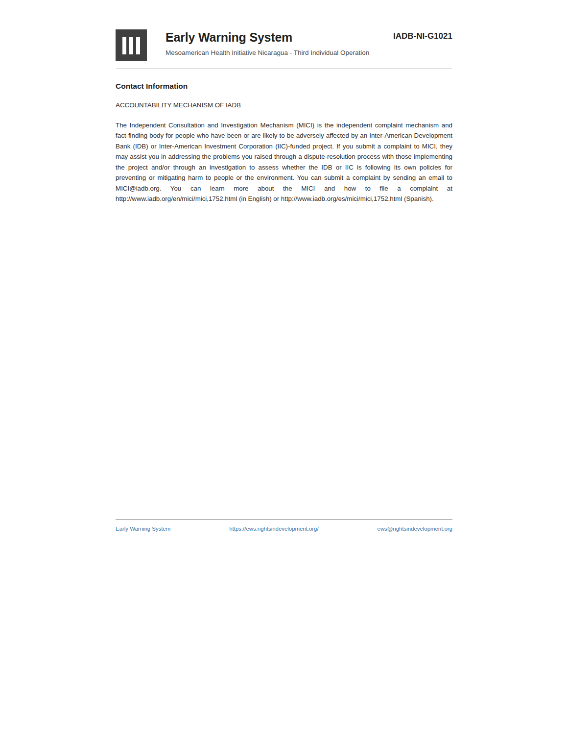Early Warning System
Mesoamerican Health Initiative Nicaragua - Third Individual Operation
IADB-NI-G1021
Contact Information
ACCOUNTABILITY MECHANISM OF IADB
The Independent Consultation and Investigation Mechanism (MICI) is the independent complaint mechanism and fact-finding body for people who have been or are likely to be adversely affected by an Inter-American Development Bank (IDB) or Inter-American Investment Corporation (IIC)-funded project. If you submit a complaint to MICI, they may assist you in addressing the problems you raised through a dispute-resolution process with those implementing the project and/or through an investigation to assess whether the IDB or IIC is following its own policies for preventing or mitigating harm to people or the environment. You can submit a complaint by sending an email to MICI@iadb.org. You can learn more about the MICI and how to file a complaint at http://www.iadb.org/en/mici/mici,1752.html (in English) or http://www.iadb.org/es/mici/mici,1752.html (Spanish).
Early Warning System
https://ews.rightsindevelopment.org/
ews@rightsindevelopment.org